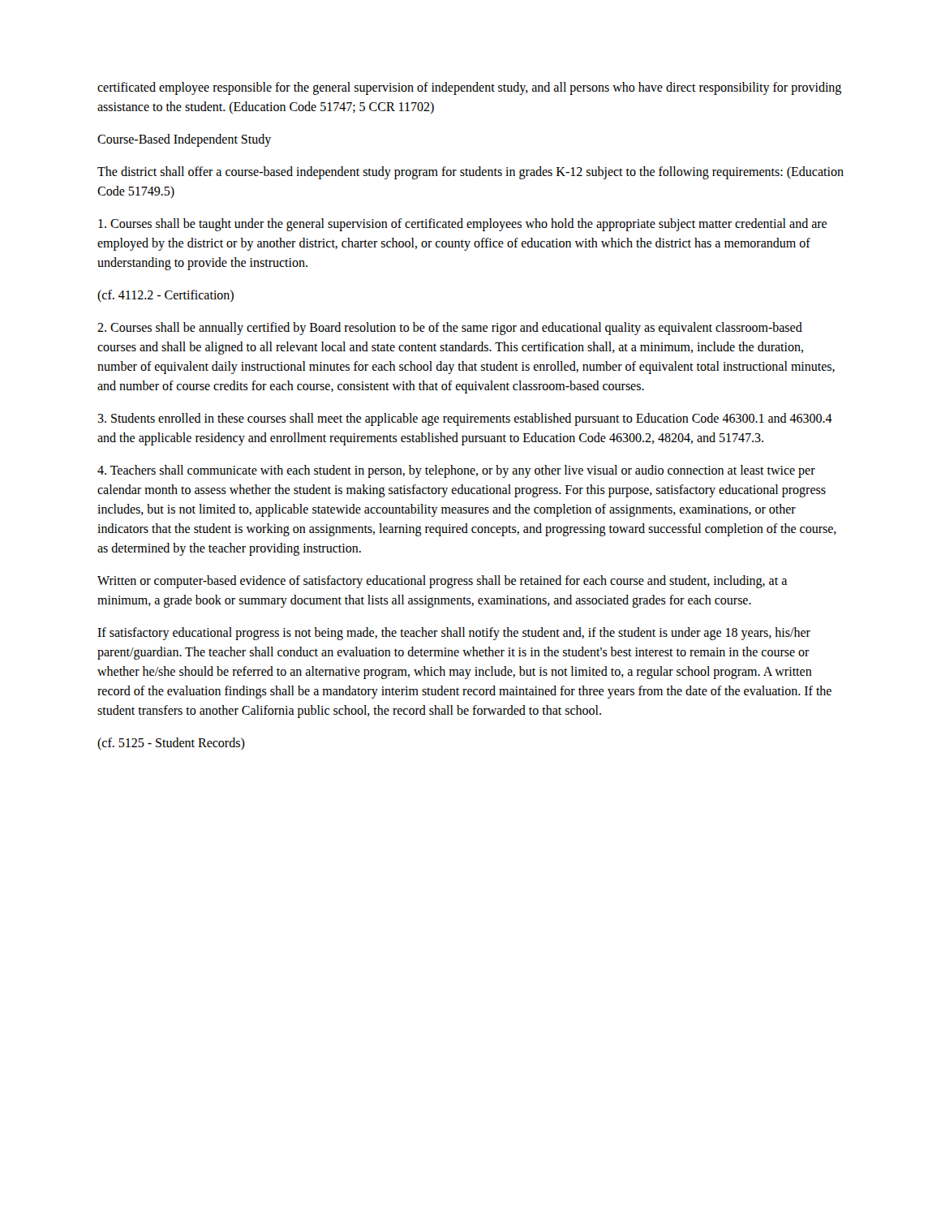certificated employee responsible for the general supervision of independent study, and all persons who have direct responsibility for providing assistance to the student. (Education Code 51747; 5 CCR 11702)
Course-Based Independent Study
The district shall offer a course-based independent study program for students in grades K-12 subject to the following requirements: (Education Code 51749.5)
1. Courses shall be taught under the general supervision of certificated employees who hold the appropriate subject matter credential and are employed by the district or by another district, charter school, or county office of education with which the district has a memorandum of understanding to provide the instruction.
(cf. 4112.2 - Certification)
2. Courses shall be annually certified by Board resolution to be of the same rigor and educational quality as equivalent classroom-based courses and shall be aligned to all relevant local and state content standards. This certification shall, at a minimum, include the duration, number of equivalent daily instructional minutes for each school day that student is enrolled, number of equivalent total instructional minutes, and number of course credits for each course, consistent with that of equivalent classroom-based courses.
3. Students enrolled in these courses shall meet the applicable age requirements established pursuant to Education Code 46300.1 and 46300.4 and the applicable residency and enrollment requirements established pursuant to Education Code 46300.2, 48204, and 51747.3.
4. Teachers shall communicate with each student in person, by telephone, or by any other live visual or audio connection at least twice per calendar month to assess whether the student is making satisfactory educational progress. For this purpose, satisfactory educational progress includes, but is not limited to, applicable statewide accountability measures and the completion of assignments, examinations, or other indicators that the student is working on assignments, learning required concepts, and progressing toward successful completion of the course, as determined by the teacher providing instruction.
Written or computer-based evidence of satisfactory educational progress shall be retained for each course and student, including, at a minimum, a grade book or summary document that lists all assignments, examinations, and associated grades for each course.
If satisfactory educational progress is not being made, the teacher shall notify the student and, if the student is under age 18 years, his/her parent/guardian. The teacher shall conduct an evaluation to determine whether it is in the student's best interest to remain in the course or whether he/she should be referred to an alternative program, which may include, but is not limited to, a regular school program. A written record of the evaluation findings shall be a mandatory interim student record maintained for three years from the date of the evaluation. If the student transfers to another California public school, the record shall be forwarded to that school.
(cf. 5125 - Student Records)